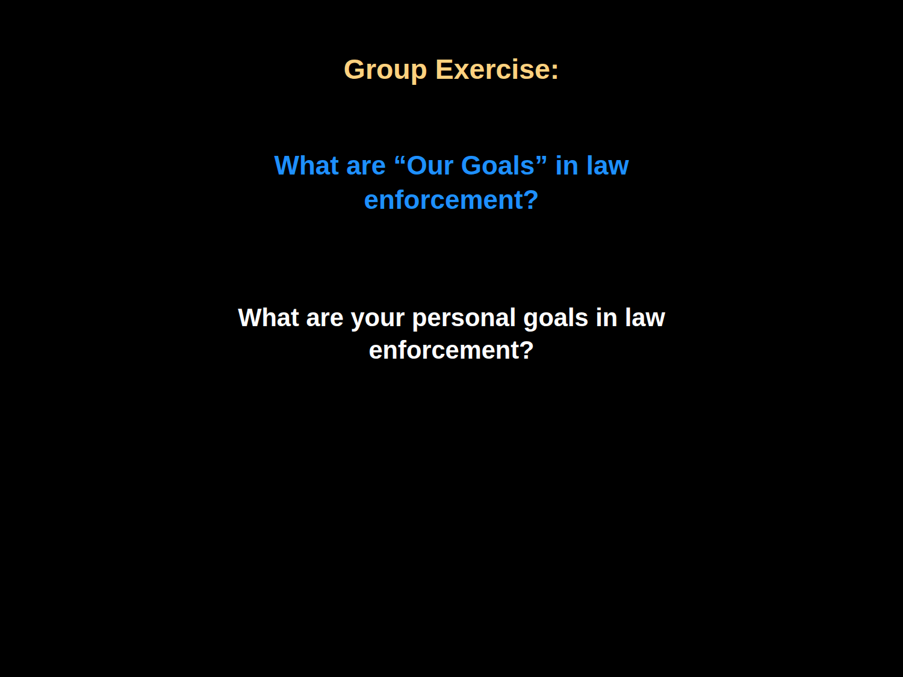Group Exercise:
What are “Our Goals” in law enforcement?
What are your personal goals in law enforcement?